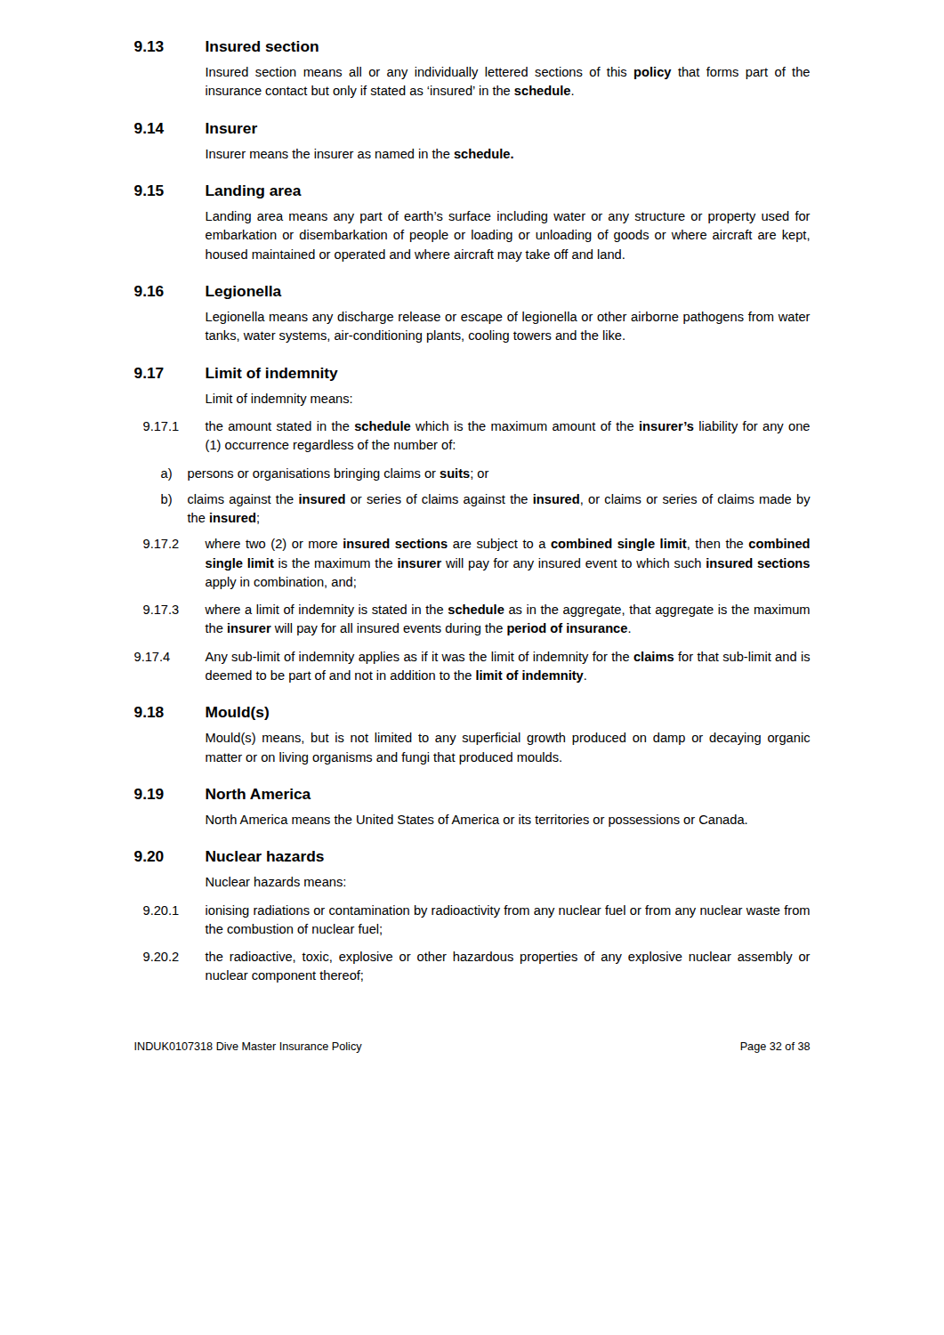9.13
Insured section
Insured section means all or any individually lettered sections of this policy that forms part of the insurance contact but only if stated as ‘insured’ in the schedule.
9.14
Insurer
Insurer means the insurer as named in the schedule.
9.15
Landing area
Landing area means any part of earth’s surface including water or any structure or property used for embarkation or disembarkation of people or loading or unloading of goods or where aircraft are kept, housed maintained or operated and where aircraft may take off and land.
9.16
Legionella
Legionella means any discharge release or escape of legionella or other airborne pathogens from water tanks, water systems, air-conditioning plants, cooling towers and the like.
9.17
Limit of indemnity
Limit of indemnity means:
9.17.1
the amount stated in the schedule which is the maximum amount of the insurer’s liability for any one (1) occurrence regardless of the number of:
a)
persons or organisations bringing claims or suits; or
b)
claims against the insured or series of claims against the insured, or claims or series of claims made by the insured;
9.17.2
where two (2) or more insured sections are subject to a combined single limit, then the combined single limit is the maximum the insurer will pay for any insured event to which such insured sections apply in combination, and;
9.17.3
where a limit of indemnity is stated in the schedule as in the aggregate, that aggregate is the maximum the insurer will pay for all insured events during the period of insurance.
9.17.4
Any sub-limit of indemnity applies as if it was the limit of indemnity for the claims for that sub-limit and is deemed to be part of and not in addition to the limit of indemnity.
9.18
Mould(s)
Mould(s) means, but is not limited to any superficial growth produced on damp or decaying organic matter or on living organisms and fungi that produced moulds.
9.19
North America
North America means the United States of America or its territories or possessions or Canada.
9.20
Nuclear hazards
Nuclear hazards means:
9.20.1
ionising radiations or contamination by radioactivity from any nuclear fuel or from any nuclear waste from the combustion of nuclear fuel;
9.20.2
the radioactive, toxic, explosive or other hazardous properties of any explosive nuclear assembly or nuclear component thereof;
INDUK0107318 Dive Master Insurance Policy
Page 32 of 38